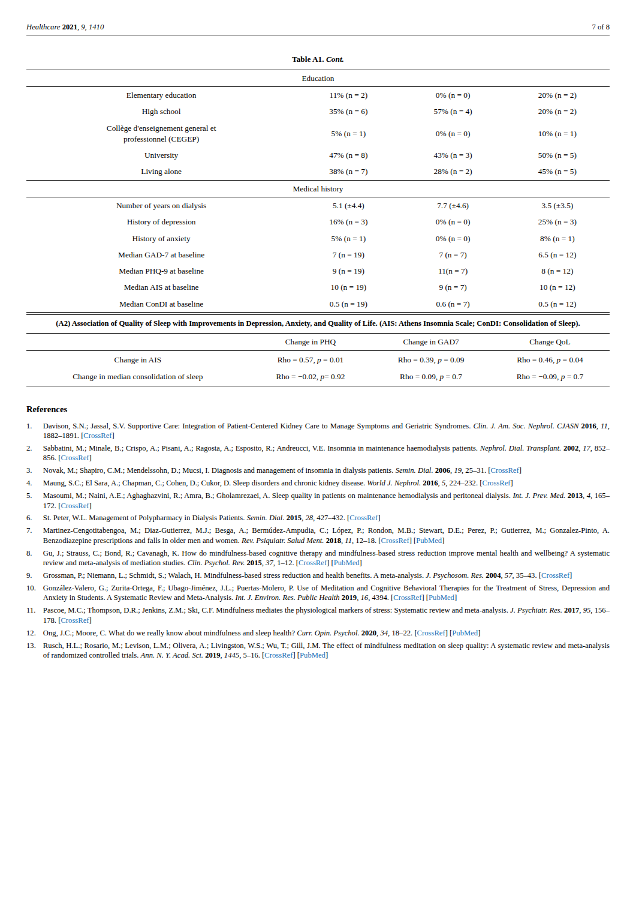Healthcare 2021, 9, 1410
7 of 8
Table A1. Cont.
| Education |
| Elementary education | 11% (n = 2) | 0% (n = 0) | 20% (n = 2) |
| High school | 35% (n = 6) | 57% (n = 4) | 20% (n = 2) |
| Collège d'enseignement general et professionnel (CEGEP) | 5% (n = 1) | 0% (n = 0) | 10% (n = 1) |
| University | 47% (n = 8) | 43% (n = 3) | 50% (n = 5) |
| Living alone | 38% (n = 7) | 28% (n = 2) | 45% (n = 5) |
| Medical history |
| Number of years on dialysis | 5.1 (±4.4) | 7.7 (±4.6) | 3.5 (±3.5) |
| History of depression | 16% (n = 3) | 0% (n = 0) | 25% (n = 3) |
| History of anxiety | 5% (n = 1) | 0% (n = 0) | 8% (n = 1) |
| Median GAD-7 at baseline | 7 (n = 19) | 7 (n = 7) | 6.5 (n = 12) |
| Median PHQ-9 at baseline | 9 (n = 19) | 11(n = 7) | 8 (n = 12) |
| Median AIS at baseline | 10 (n = 19) | 9 (n = 7) | 10 (n = 12) |
| Median ConDI at baseline | 0.5 (n = 19) | 0.6 (n = 7) | 0.5 (n = 12) |
(A2) Association of Quality of Sleep with Improvements in Depression, Anxiety, and Quality of Life. (AIS: Athens Insomnia Scale; ConDI: Consolidation of Sleep).
| | Change in PHQ | Change in GAD7 | Change QoL |
| --- | --- | --- | --- |
| Change in AIS | Rho = 0.57, p = 0.01 | Rho = 0.39, p = 0.09 | Rho = 0.46, p = 0.04 |
| Change in median consolidation of sleep | Rho = −0.02, p = 0.92 | Rho = 0.09, p = 0.7 | Rho = −0.09, p = 0.7 |
References
Davison, S.N.; Jassal, S.V. Supportive Care: Integration of Patient-Centered Kidney Care to Manage Symptoms and Geriatric Syndromes. Clin. J. Am. Soc. Nephrol. CJASN 2016, 11, 1882–1891. [CrossRef]
Sabbatini, M.; Minale, B.; Crispo, A.; Pisani, A.; Ragosta, A.; Esposito, R.; Andreucci, V.E. Insomnia in maintenance haemodialysis patients. Nephrol. Dial. Transplant. 2002, 17, 852–856. [CrossRef]
Novak, M.; Shapiro, C.M.; Mendelssohn, D.; Mucsi, I. Diagnosis and management of insomnia in dialysis patients. Semin. Dial. 2006, 19, 25–31. [CrossRef]
Maung, S.C.; El Sara, A.; Chapman, C.; Cohen, D.; Cukor, D. Sleep disorders and chronic kidney disease. World J. Nephrol. 2016, 5, 224–232. [CrossRef]
Masoumi, M.; Naini, A.E.; Aghaghazvini, R.; Amra, B.; Gholamrezaei, A. Sleep quality in patients on maintenance hemodialysis and peritoneal dialysis. Int. J. Prev. Med. 2013, 4, 165–172. [CrossRef]
St. Peter, W.L. Management of Polypharmacy in Dialysis Patients. Semin. Dial. 2015, 28, 427–432. [CrossRef]
Martinez-Cengotitabengoa, M.; Diaz-Gutierrez, M.J.; Besga, A.; Bermúdez-Ampudia, C.; López, P.; Rondon, M.B.; Stewart, D.E.; Perez, P.; Gutierrez, M.; Gonzalez-Pinto, A. Benzodiazepine prescriptions and falls in older men and women. Rev. Psiquiatr. Salud Ment. 2018, 11, 12–18. [CrossRef] [PubMed]
Gu, J.; Strauss, C.; Bond, R.; Cavanagh, K. How do mindfulness-based cognitive therapy and mindfulness-based stress reduction improve mental health and wellbeing? A systematic review and meta-analysis of mediation studies. Clin. Psychol. Rev. 2015, 37, 1–12. [CrossRef] [PubMed]
Grossman, P.; Niemann, L.; Schmidt, S.; Walach, H. Mindfulness-based stress reduction and health benefits. A meta-analysis. J. Psychosom. Res. 2004, 57, 35–43. [CrossRef]
González-Valero, G.; Zurita-Ortega, F.; Ubago-Jiménez, J.L.; Puertas-Molero, P. Use of Meditation and Cognitive Behavioral Therapies for the Treatment of Stress, Depression and Anxiety in Students. A Systematic Review and Meta-Analysis. Int. J. Environ. Res. Public Health 2019, 16, 4394. [CrossRef] [PubMed]
Pascoe, M.C.; Thompson, D.R.; Jenkins, Z.M.; Ski, C.F. Mindfulness mediates the physiological markers of stress: Systematic review and meta-analysis. J. Psychiatr. Res. 2017, 95, 156–178. [CrossRef]
Ong, J.C.; Moore, C. What do we really know about mindfulness and sleep health? Curr. Opin. Psychol. 2020, 34, 18–22. [CrossRef] [PubMed]
Rusch, H.L.; Rosario, M.; Levison, L.M.; Olivera, A.; Livingston, W.S.; Wu, T.; Gill, J.M. The effect of mindfulness meditation on sleep quality: A systematic review and meta-analysis of randomized controlled trials. Ann. N. Y. Acad. Sci. 2019, 1445, 5–16. [CrossRef] [PubMed]